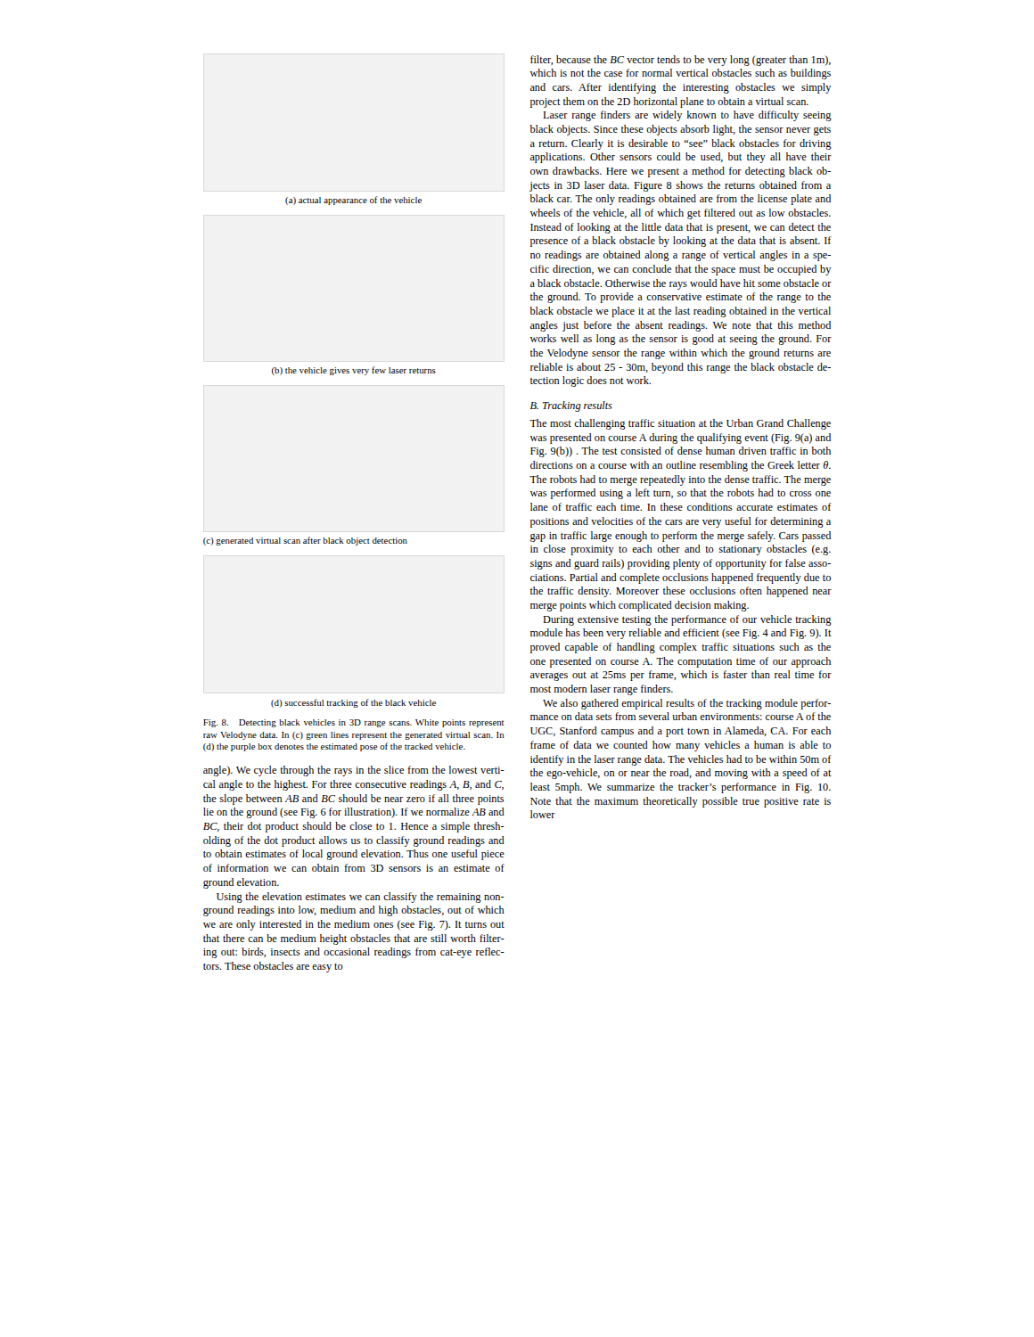(a) actual appearance of the vehicle
(b) the vehicle gives very few laser returns
(c) generated virtual scan after black object detection
(d) successful tracking of the black vehicle
Fig. 8. Detecting black vehicles in 3D range scans. White points represent raw Velodyne data. In (c) green lines represent the generated virtual scan. In (d) the purple box denotes the estimated pose of the tracked vehicle.
angle). We cycle through the rays in the slice from the lowest vertical angle to the highest. For three consecutive readings A, B, and C, the slope between AB and BC should be near zero if all three points lie on the ground (see Fig. 6 for illustration). If we normalize AB and BC, their dot product should be close to 1. Hence a simple thresholding of the dot product allows us to classify ground readings and to obtain estimates of local ground elevation. Thus one useful piece of information we can obtain from 3D sensors is an estimate of ground elevation.
Using the elevation estimates we can classify the remaining non-ground readings into low, medium and high obstacles, out of which we are only interested in the medium ones (see Fig. 7). It turns out that there can be medium height obstacles that are still worth filtering out: birds, insects and occasional readings from cat-eye reflectors. These obstacles are easy to
filter, because the BC vector tends to be very long (greater than 1m), which is not the case for normal vertical obstacles such as buildings and cars. After identifying the interesting obstacles we simply project them on the 2D horizontal plane to obtain a virtual scan.
Laser range finders are widely known to have difficulty seeing black objects. Since these objects absorb light, the sensor never gets a return. Clearly it is desirable to “see” black obstacles for driving applications. Other sensors could be used, but they all have their own drawbacks. Here we present a method for detecting black objects in 3D laser data. Figure 8 shows the returns obtained from a black car. The only readings obtained are from the license plate and wheels of the vehicle, all of which get filtered out as low obstacles. Instead of looking at the little data that is present, we can detect the presence of a black obstacle by looking at the data that is absent. If no readings are obtained along a range of vertical angles in a specific direction, we can conclude that the space must be occupied by a black obstacle. Otherwise the rays would have hit some obstacle or the ground. To provide a conservative estimate of the range to the black obstacle we place it at the last reading obtained in the vertical angles just before the absent readings. We note that this method works well as long as the sensor is good at seeing the ground. For the Velodyne sensor the range within which the ground returns are reliable is about 25 - 30m, beyond this range the black obstacle detection logic does not work.
B. Tracking results
The most challenging traffic situation at the Urban Grand Challenge was presented on course A during the qualifying event (Fig. 9(a) and Fig. 9(b)) . The test consisted of dense human driven traffic in both directions on a course with an outline resembling the Greek letter θ. The robots had to merge repeatedly into the dense traffic. The merge was performed using a left turn, so that the robots had to cross one lane of traffic each time. In these conditions accurate estimates of positions and velocities of the cars are very useful for determining a gap in traffic large enough to perform the merge safely. Cars passed in close proximity to each other and to stationary obstacles (e.g. signs and guard rails) providing plenty of opportunity for false associations. Partial and complete occlusions happened frequently due to the traffic density. Moreover these occlusions often happened near merge points which complicated decision making.
During extensive testing the performance of our vehicle tracking module has been very reliable and efficient (see Fig. 4 and Fig. 9). It proved capable of handling complex traffic situations such as the one presented on course A. The computation time of our approach averages out at 25ms per frame, which is faster than real time for most modern laser range finders.
We also gathered empirical results of the tracking module performance on data sets from several urban environments: course A of the UGC, Stanford campus and a port town in Alameda, CA. For each frame of data we counted how many vehicles a human is able to identify in the laser range data. The vehicles had to be within 50m of the ego-vehicle, on or near the road, and moving with a speed of at least 5mph. We summarize the tracker’s performance in Fig. 10. Note that the maximum theoretically possible true positive rate is lower